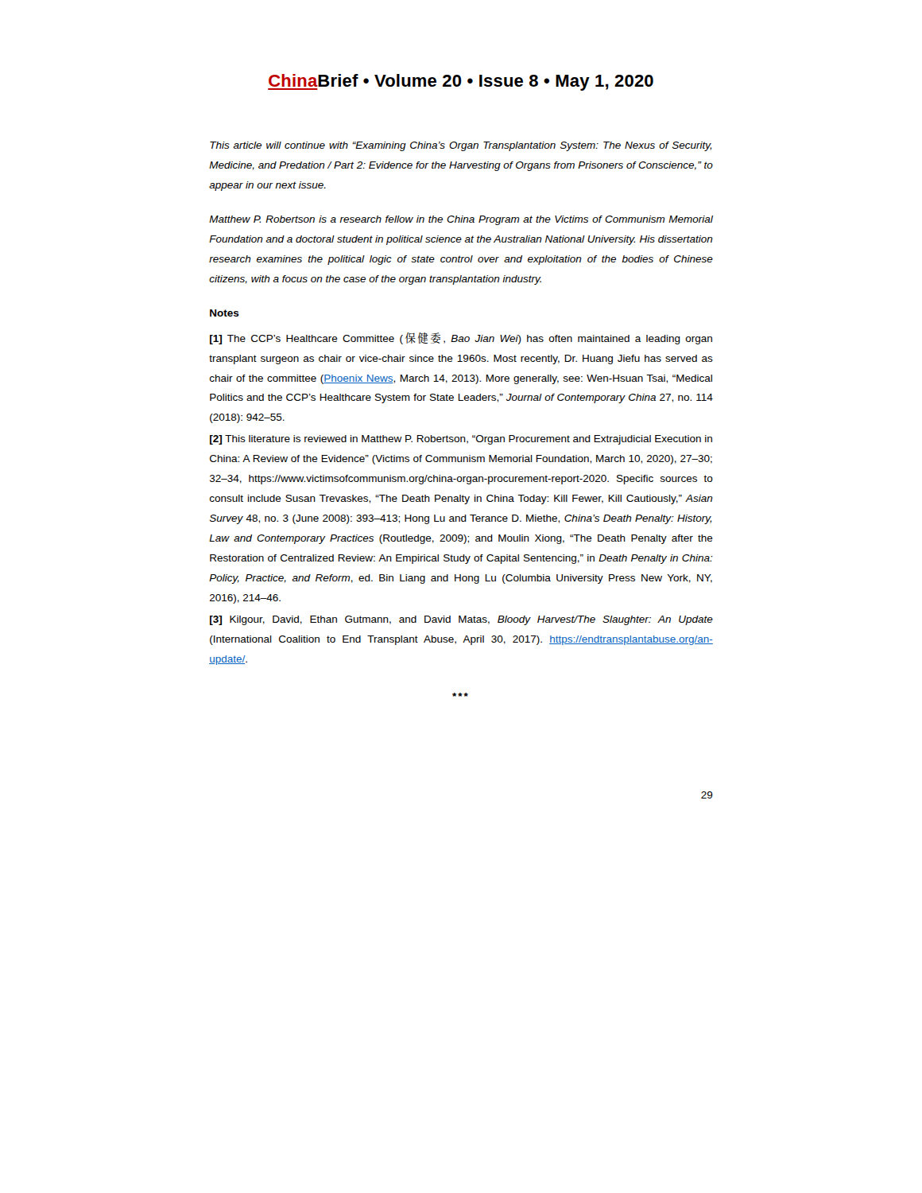China Brief • Volume 20 • Issue 8 • May 1, 2020
This article will continue with “Examining China’s Organ Transplantation System: The Nexus of Security, Medicine, and Predation / Part 2: Evidence for the Harvesting of Organs from Prisoners of Conscience,” to appear in our next issue.
Matthew P. Robertson is a research fellow in the China Program at the Victims of Communism Memorial Foundation and a doctoral student in political science at the Australian National University. His dissertation research examines the political logic of state control over and exploitation of the bodies of Chinese citizens, with a focus on the case of the organ transplantation industry.
Notes
[1] The CCP’s Healthcare Committee (保健委, Bao Jian Wei) has often maintained a leading organ transplant surgeon as chair or vice-chair since the 1960s. Most recently, Dr. Huang Jiefu has served as chair of the committee (Phoenix News, March 14, 2013). More generally, see: Wen-Hsuan Tsai, “Medical Politics and the CCP’s Healthcare System for State Leaders,” Journal of Contemporary China 27, no. 114 (2018): 942–55.
[2] This literature is reviewed in Matthew P. Robertson, “Organ Procurement and Extrajudicial Execution in China: A Review of the Evidence” (Victims of Communism Memorial Foundation, March 10, 2020), 27–30; 32–34, https://www.victimsofcommunism.org/china-organ-procurement-report-2020. Specific sources to consult include Susan Trevaskes, “The Death Penalty in China Today: Kill Fewer, Kill Cautiously,” Asian Survey 48, no. 3 (June 2008): 393–413; Hong Lu and Terance D. Miethe, China’s Death Penalty: History, Law and Contemporary Practices (Routledge, 2009); and Moulin Xiong, “The Death Penalty after the Restoration of Centralized Review: An Empirical Study of Capital Sentencing,” in Death Penalty in China: Policy, Practice, and Reform, ed. Bin Liang and Hong Lu (Columbia University Press New York, NY, 2016), 214–46.
[3] Kilgour, David, Ethan Gutmann, and David Matas, Bloody Harvest/The Slaughter: An Update (International Coalition to End Transplant Abuse, April 30, 2017). https://endtransplantabuse.org/an-update/.
***
29